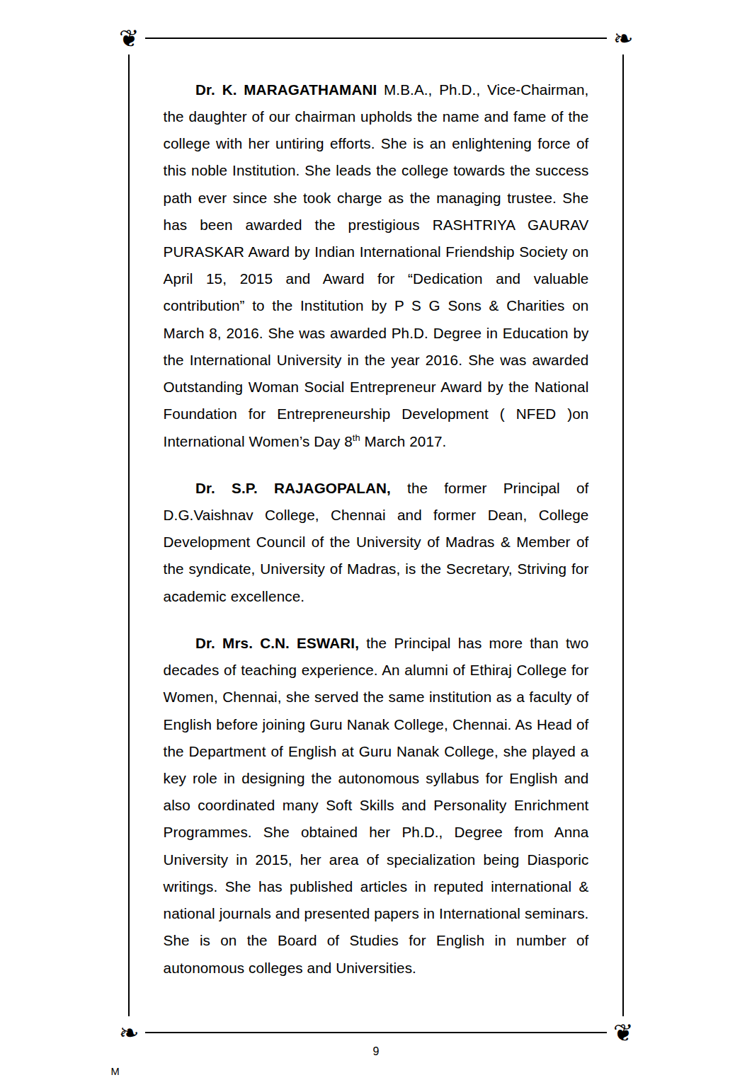❦ ❧ ❧ ❦
Dr. K. MARAGATHAMANI M.B.A., Ph.D., Vice-Chairman, the daughter of our chairman upholds the name and fame of the college with her untiring efforts. She is an enlightening force of this noble Institution. She leads the college towards the success path ever since she took charge as the managing trustee. She has been awarded the prestigious RASHTRIYA GAURAV PURASKAR Award by Indian International Friendship Society on April 15, 2015 and Award for “Dedication and valuable contribution” to the Institution by P S G Sons & Charities on March 8, 2016. She was awarded Ph.D. Degree in Education by the International University in the year 2016. She was awarded Outstanding Woman Social Entrepreneur Award by the National Foundation for Entrepreneurship Development ( NFED )on International Women’s Day 8th March 2017.
Dr. S.P. RAJAGOPALAN, the former Principal of D.G.Vaishnav College, Chennai and former Dean, College Development Council of the University of Madras & Member of the syndicate, University of Madras, is the Secretary, Striving for academic excellence.
Dr. Mrs. C.N. ESWARI, the Principal has more than two decades of teaching experience. An alumni of Ethiraj College for Women, Chennai, she served the same institution as a faculty of English before joining Guru Nanak College, Chennai. As Head of the Department of English at Guru Nanak College, she played a key role in designing the autonomous syllabus for English and also coordinated many Soft Skills and Personality Enrichment Programmes. She obtained her Ph.D., Degree from Anna University in 2015, her area of specialization being Diasporic writings. She has published articles in reputed international & national journals and presented papers in International seminars. She is on the Board of Studies for English in number of autonomous colleges and Universities.
9
M